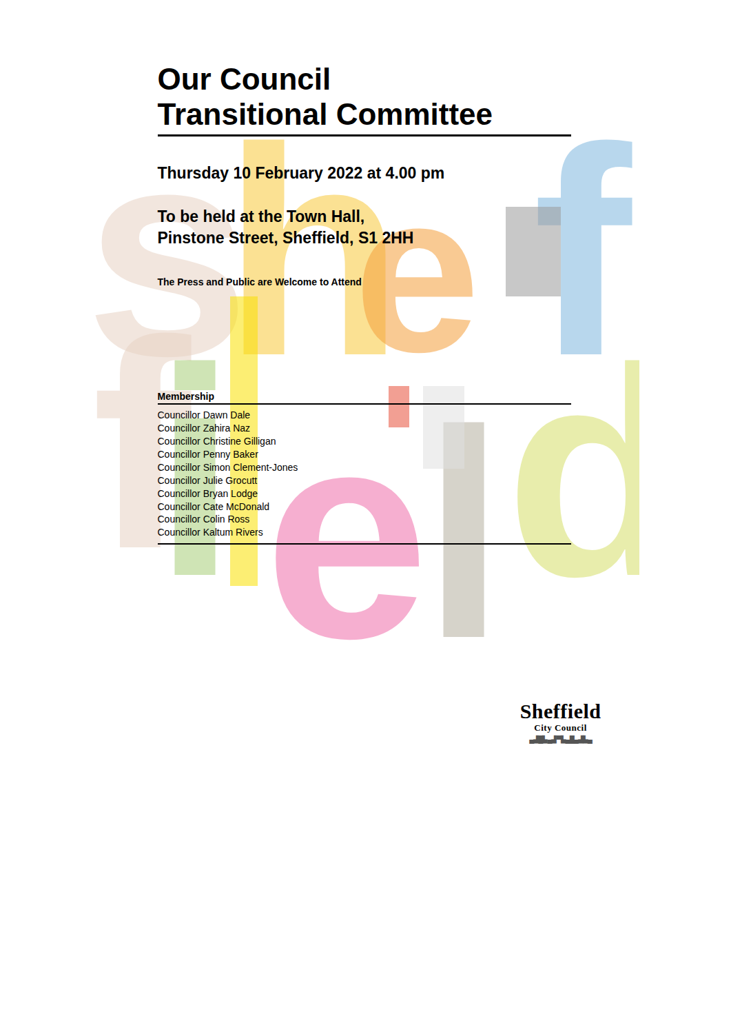s h e f f i e l d
Our Council
Transitional Committee
Thursday 10 February 2022 at 4.00 pm
To be held at the Town Hall,
Pinstone Street, Sheffield, S1 2HH
The Press and Public are Welcome to Attend
Membership
Councillor Dawn Dale
Councillor Zahira Naz
Councillor Christine Gilligan
Councillor Penny Baker
Councillor Simon Clement-Jones
Councillor Julie Grocutt
Councillor Bryan Lodge
Councillor Cate McDonald
Councillor Colin Ross
Councillor Kaltum Rivers
Sheffield
City Council
▄▟█▙▄▟▀▙▄█▄▟▙▄